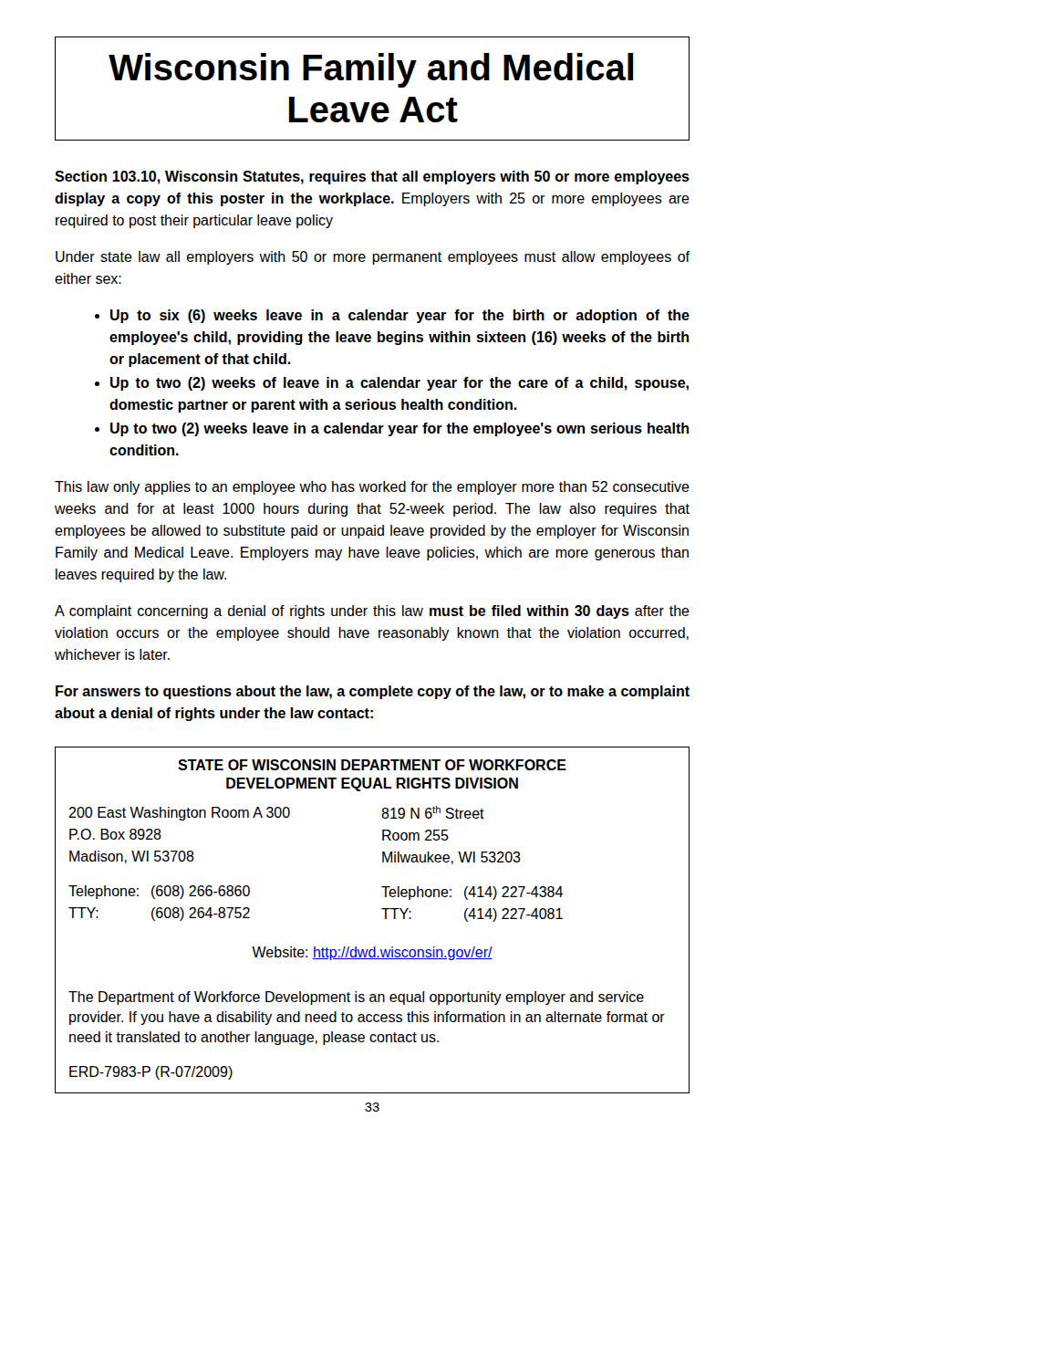Wisconsin Family and Medical Leave Act
Section 103.10, Wisconsin Statutes, requires that all employers with 50 or more employees display a copy of this poster in the workplace. Employers with 25 or more employees are required to post their particular leave policy
Under state law all employers with 50 or more permanent employees must allow employees of either sex:
Up to six (6) weeks leave in a calendar year for the birth or adoption of the employee's child, providing the leave begins within sixteen (16) weeks of the birth or placement of that child.
Up to two (2) weeks of leave in a calendar year for the care of a child, spouse, domestic partner or parent with a serious health condition.
Up to two (2) weeks leave in a calendar year for the employee's own serious health condition.
This law only applies to an employee who has worked for the employer more than 52 consecutive weeks and for at least 1000 hours during that 52-week period. The law also requires that employees be allowed to substitute paid or unpaid leave provided by the employer for Wisconsin Family and Medical Leave. Employers may have leave policies, which are more generous than leaves required by the law.
A complaint concerning a denial of rights under this law must be filed within 30 days after the violation occurs or the employee should have reasonably known that the violation occurred, whichever is later.
For answers to questions about the law, a complete copy of the law, or to make a complaint about a denial of rights under the law contact:
STATE OF WISCONSIN DEPARTMENT OF WORKFORCE
DEVELOPMENT EQUAL RIGHTS DIVISION
| 200 East Washington Room A 300 P.O. Box 8928 Madison, WI 53708 Telephone: (608) 266-6860 TTY: (608) 264-8752 | 819 N 6 th Street Room 255 Milwaukee, WI 53203 Telephone: (414) 227-4384 TTY: (414) 227-4081 |
Website: http://dwd.wisconsin.gov/er/
The Department of Workforce Development is an equal opportunity employer and service provider. If you have a disability and need to access this information in an alternate format or need it translated to another language, please contact us.
ERD-7983-P (R-07/2009)
33